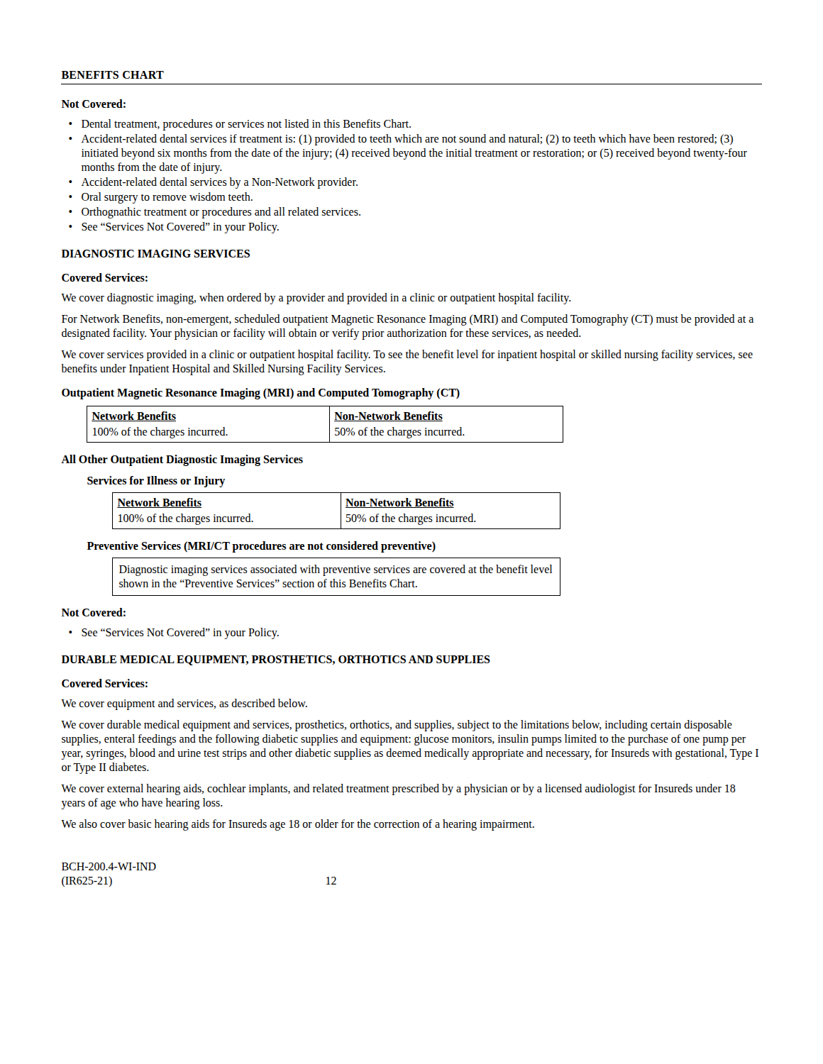BENEFITS CHART
Not Covered:
Dental treatment, procedures or services not listed in this Benefits Chart.
Accident-related dental services if treatment is: (1) provided to teeth which are not sound and natural; (2) to teeth which have been restored; (3) initiated beyond six months from the date of the injury; (4) received beyond the initial treatment or restoration; or (5) received beyond twenty-four months from the date of injury.
Accident-related dental services by a Non-Network provider.
Oral surgery to remove wisdom teeth.
Orthognathic treatment or procedures and all related services.
See “Services Not Covered” in your Policy.
DIAGNOSTIC IMAGING SERVICES
Covered Services:
We cover diagnostic imaging, when ordered by a provider and provided in a clinic or outpatient hospital facility.
For Network Benefits, non-emergent, scheduled outpatient Magnetic Resonance Imaging (MRI) and Computed Tomography (CT) must be provided at a designated facility. Your physician or facility will obtain or verify prior authorization for these services, as needed.
We cover services provided in a clinic or outpatient hospital facility. To see the benefit level for inpatient hospital or skilled nursing facility services, see benefits under Inpatient Hospital and Skilled Nursing Facility Services.
Outpatient Magnetic Resonance Imaging (MRI) and Computed Tomography (CT)
| Network Benefits | Non-Network Benefits |
| 100% of the charges incurred. | 50% of the charges incurred. |
All Other Outpatient Diagnostic Imaging Services
Services for Illness or Injury
| Network Benefits | Non-Network Benefits |
| 100% of the charges incurred. | 50% of the charges incurred. |
Preventive Services (MRI/CT procedures are not considered preventive)
Diagnostic imaging services associated with preventive services are covered at the benefit level shown in the “Preventive Services” section of this Benefits Chart.
Not Covered:
See “Services Not Covered” in your Policy.
DURABLE MEDICAL EQUIPMENT, PROSTHETICS, ORTHOTICS AND SUPPLIES
Covered Services:
We cover equipment and services, as described below.
We cover durable medical equipment and services, prosthetics, orthotics, and supplies, subject to the limitations below, including certain disposable supplies, enteral feedings and the following diabetic supplies and equipment: glucose monitors, insulin pumps limited to the purchase of one pump per year, syringes, blood and urine test strips and other diabetic supplies as deemed medically appropriate and necessary, for Insureds with gestational, Type I or Type II diabetes.
We cover external hearing aids, cochlear implants, and related treatment prescribed by a physician or by a licensed audiologist for Insureds under 18 years of age who have hearing loss.
We also cover basic hearing aids for Insureds age 18 or older for the correction of a hearing impairment.
BCH-200.4-WI-IND
(IR625-21) 12